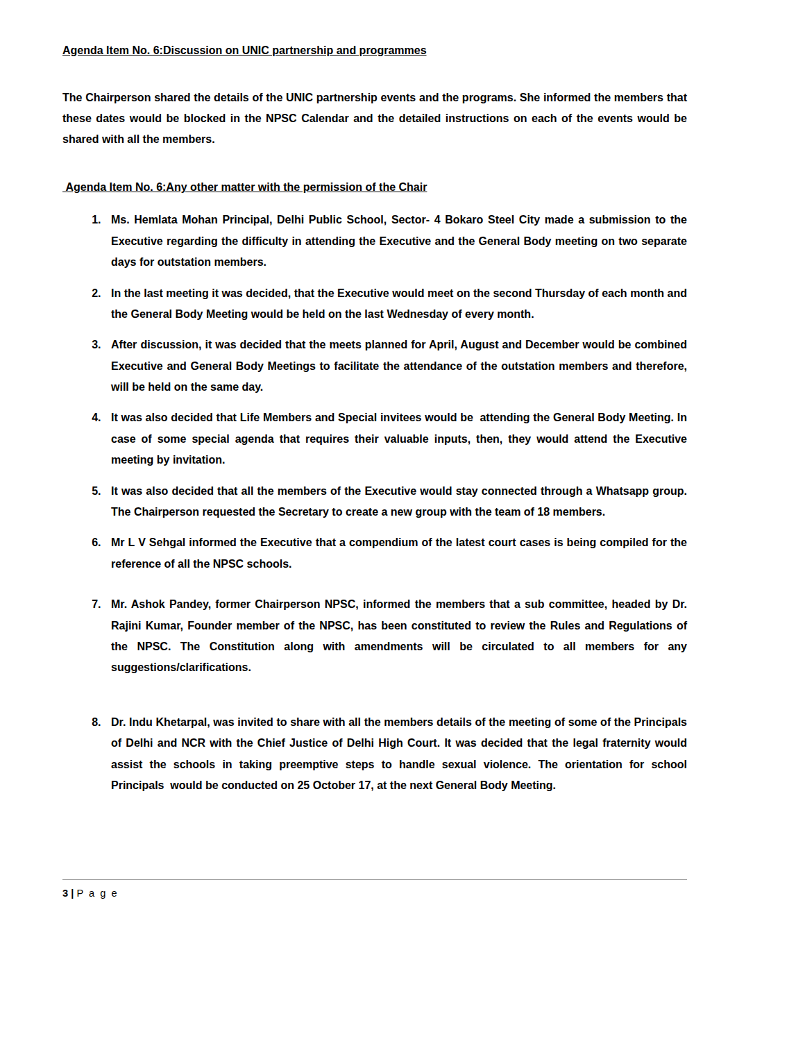Agenda Item No. 6:Discussion on UNIC partnership and programmes
The Chairperson shared the details of the UNIC partnership events and the programs. She informed the members that these dates would be blocked in the NPSC Calendar and the detailed instructions on each of the events would be shared with all the members.
Agenda Item No. 6:Any other matter with the permission of the Chair
Ms. Hemlata Mohan Principal, Delhi Public School, Sector- 4 Bokaro Steel City made a submission to the Executive regarding the difficulty in attending the Executive and the General Body meeting on two separate days for outstation members.
In the last meeting it was decided, that the Executive would meet on the second Thursday of each month and the General Body Meeting would be held on the last Wednesday of every month.
After discussion, it was decided that the meets planned for April, August and December would be combined Executive and General Body Meetings to facilitate the attendance of the outstation members and therefore, will be held on the same day.
It was also decided that Life Members and Special invitees would be attending the General Body Meeting. In case of some special agenda that requires their valuable inputs, then, they would attend the Executive meeting by invitation.
It was also decided that all the members of the Executive would stay connected through a Whatsapp group. The Chairperson requested the Secretary to create a new group with the team of 18 members.
Mr L V Sehgal informed the Executive that a compendium of the latest court cases is being compiled for the reference of all the NPSC schools.
Mr. Ashok Pandey, former Chairperson NPSC, informed the members that a sub committee, headed by Dr. Rajini Kumar, Founder member of the NPSC, has been constituted to review the Rules and Regulations of the NPSC. The Constitution along with amendments will be circulated to all members for any suggestions/clarifications.
Dr. Indu Khetarpal, was invited to share with all the members details of the meeting of some of the Principals of Delhi and NCR with the Chief Justice of Delhi High Court. It was decided that the legal fraternity would assist the schools in taking preemptive steps to handle sexual violence. The orientation for school Principals would be conducted on 25 October 17, at the next General Body Meeting.
3 | P a g e